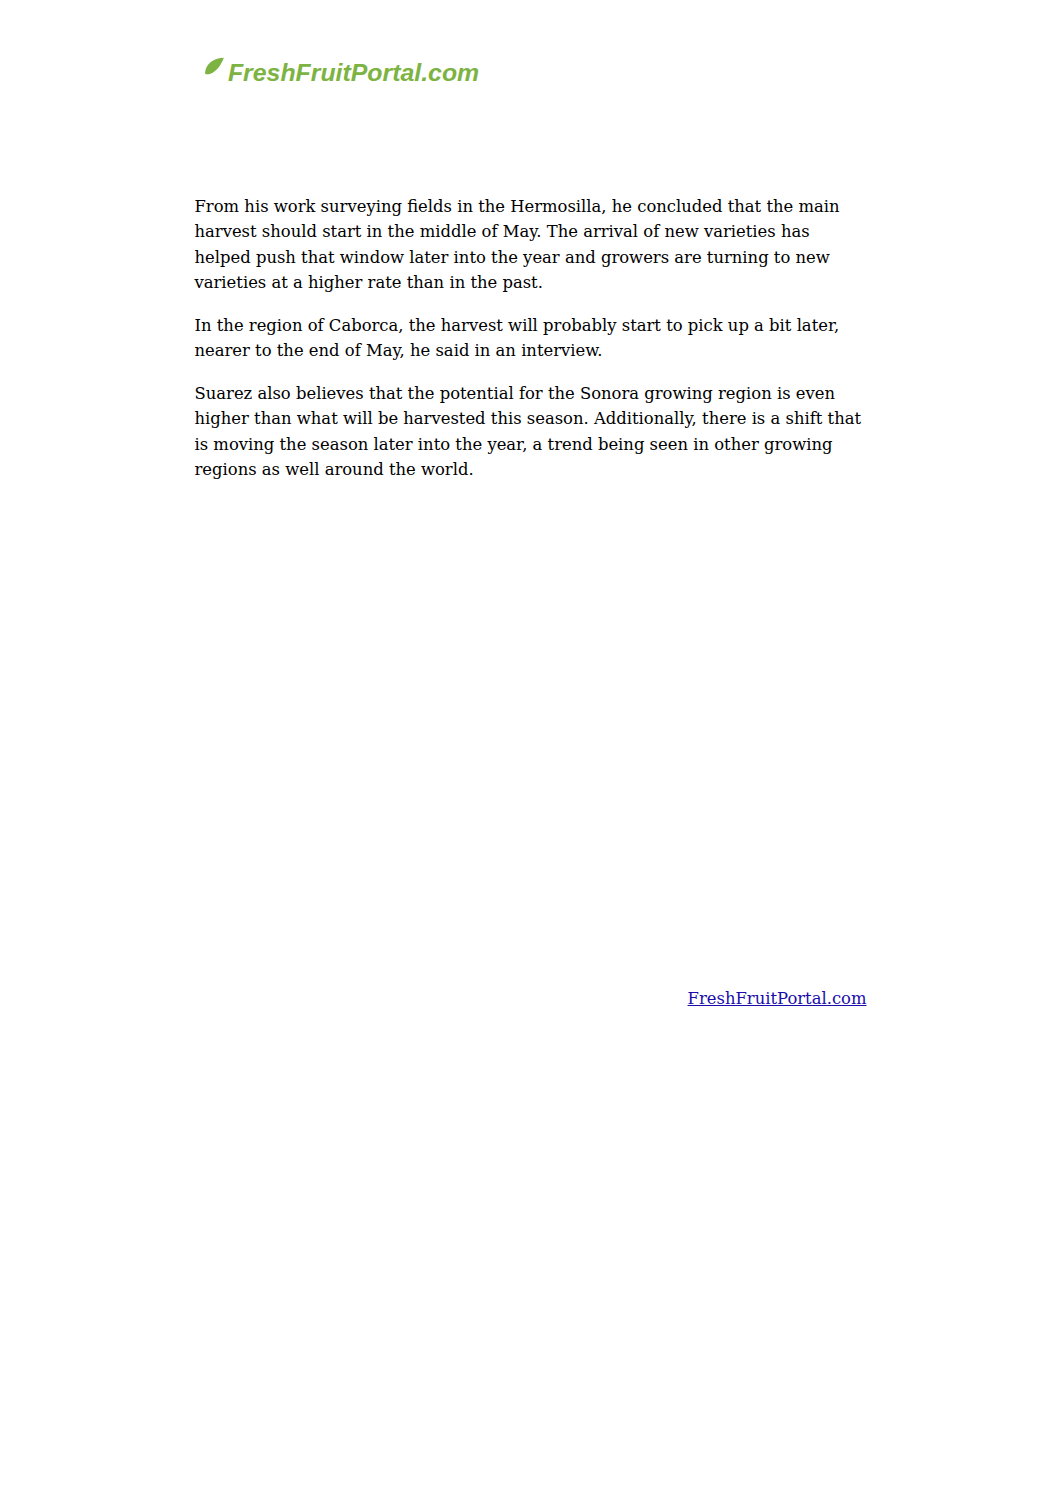From his work surveying fields in the Hermosilla, he concluded that the main harvest should start in the middle of May. The arrival of new varieties has helped push that window later into the year and growers are turning to new varieties at a higher rate than in the past.
In the region of Caborca, the harvest will probably start to pick up a bit later, nearer to the end of May, he said in an interview.
Suarez also believes that the potential for the Sonora growing region is even higher than what will be harvested this season. Additionally, there is a shift that is moving the season later into the year, a trend being seen in other growing regions as well around the world.
FreshFruitPortal.com